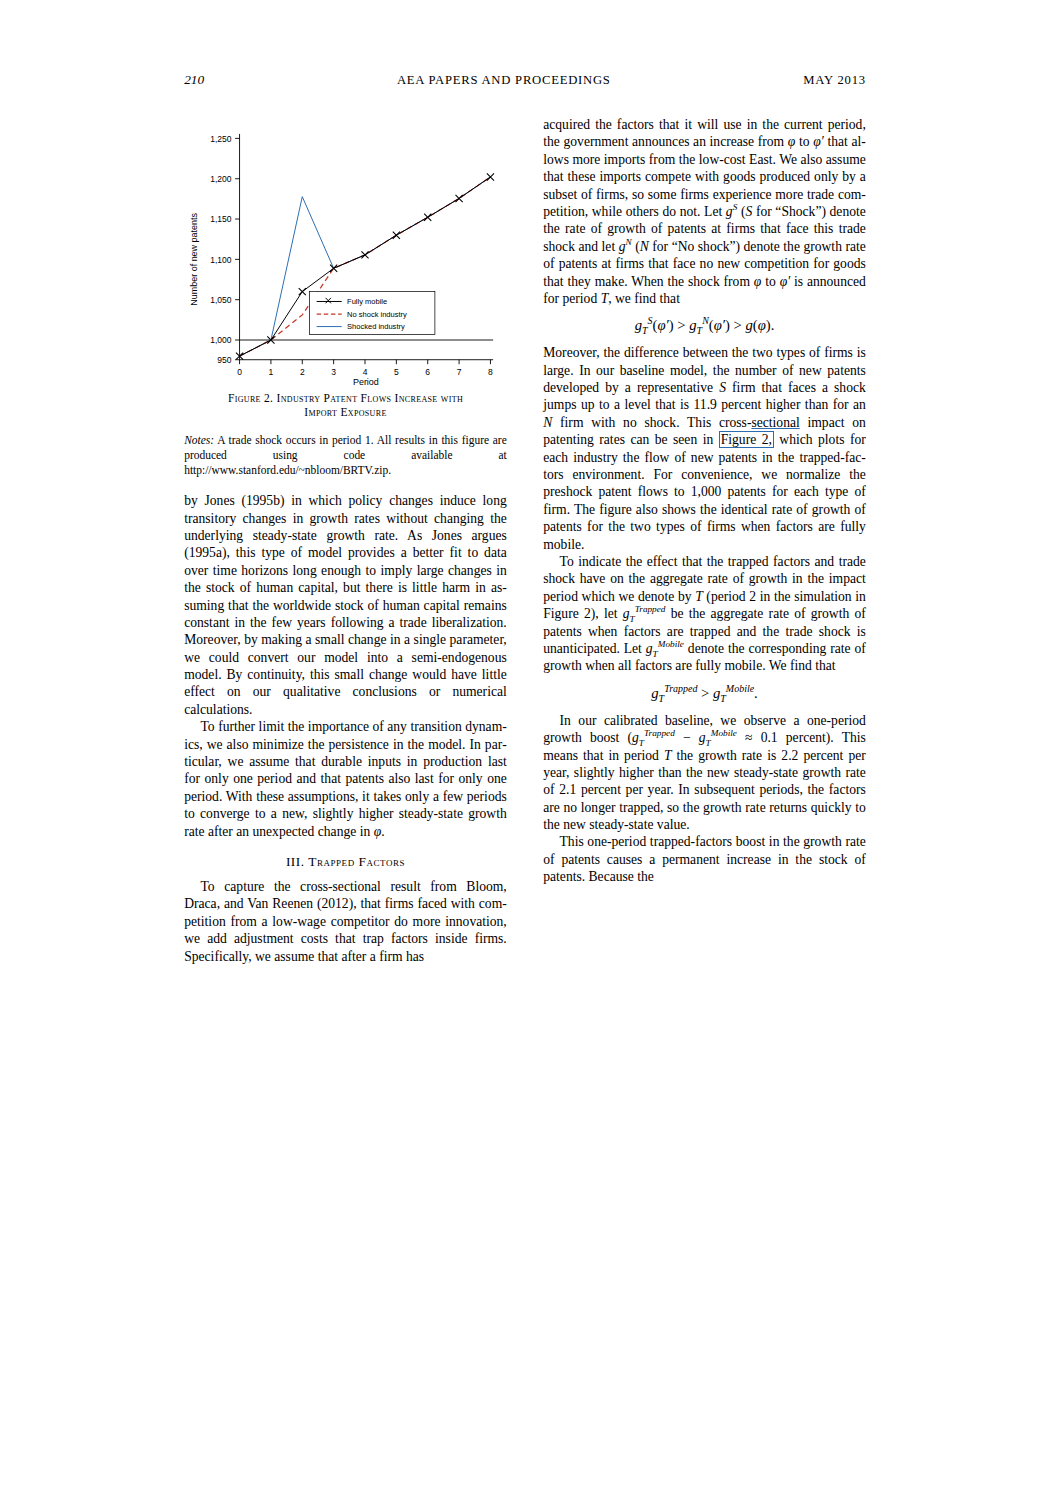210 AEA Papers and Proceedings MAY 2013
Number of new patents 1,250 1,200 1,150 1,100 1,050 1,000 950 0 1 2 3 4 5 6 7 8 Period Fully mobile No shock industry Shocked industry
Figure 2. Industry Patent Flows Increase with
Import Exposure
Notes: A trade shock occurs in period 1. All results in this figure are produced using code available at http://www.stanford.edu/~nbloom/BRTV.zip.
by Jones (1995b) in which policy changes induce long transitory changes in growth rates without changing the underlying steady-state growth rate. As Jones argues (1995a), this type of model provides a better fit to data over time horizons long enough to imply large changes in the stock of human capital, but there is little harm in assuming that the worldwide stock of human capital remains constant in the few years following a trade liberalization. Moreover, by making a small change in a single parameter, we could convert our model into a semi-endogenous model. By continuity, this small change would have little effect on our qualitative conclusions or numerical calculations.
To further limit the importance of any transition dynamics, we also minimize the persistence in the model. In particular, we assume that durable inputs in production last for only one period and that patents also last for only one period. With these assumptions, it takes only a few periods to converge to a new, slightly higher steady-state growth rate after an unexpected change in φ.
III. Trapped Factors
To capture the cross-sectional result from Bloom, Draca, and Van Reenen (2012), that firms faced with competition from a low-wage competitor do more innovation, we add adjustment costs that trap factors inside firms. Specifically, we assume that after a firm has
acquired the factors that it will use in the current period, the government announces an increase from φ to φ′ that allows more imports from the low-cost East. We also assume that these imports compete with goods produced only by a subset of firms, so some firms experience more trade competition, while others do not. Let gS (S for “Shock”) denote the rate of growth of patents at firms that face this trade shock and let gN (N for “No shock”) denote the growth rate of patents at firms that face no new competition for goods that they make. When the shock from φ to φ′ is announced for period T, we find that
gTS(φ′) > gTN(φ′) > g(φ).
Moreover, the difference between the two types of firms is large. In our baseline model, the number of new patents developed by a representative S firm that faces a shock jumps up to a level that is 11.9 percent higher than for an N firm with no shock. This cross-sectional impact on patenting rates can be seen in Figure 2, which plots for each industry the flow of new patents in the trapped-factors environment. For convenience, we normalize the preshock patent flows to 1,000 patents for each type of firm. The figure also shows the identical rate of growth of patents for the two types of firms when factors are fully mobile.
To indicate the effect that the trapped factors and trade shock have on the aggregate rate of growth in the impact period which we denote by T (period 2 in the simulation in Figure 2), let gTTrapped be the aggregate rate of growth of patents when factors are trapped and the trade shock is unanticipated. Let gTMobile denote the corresponding rate of growth when all factors are fully mobile. We find that
gTTrapped > gTMobile.
In our calibrated baseline, we observe a one-period growth boost (gTTrapped − gTMobile ≈ 0.1 percent). This means that in period T the growth rate is 2.2 percent per year, slightly higher than the new steady-state growth rate of 2.1 percent per year. In subsequent periods, the factors are no longer trapped, so the growth rate returns quickly to the new steady-state value.
This one-period trapped-factors boost in the growth rate of patents causes a permanent increase in the stock of patents. Because the